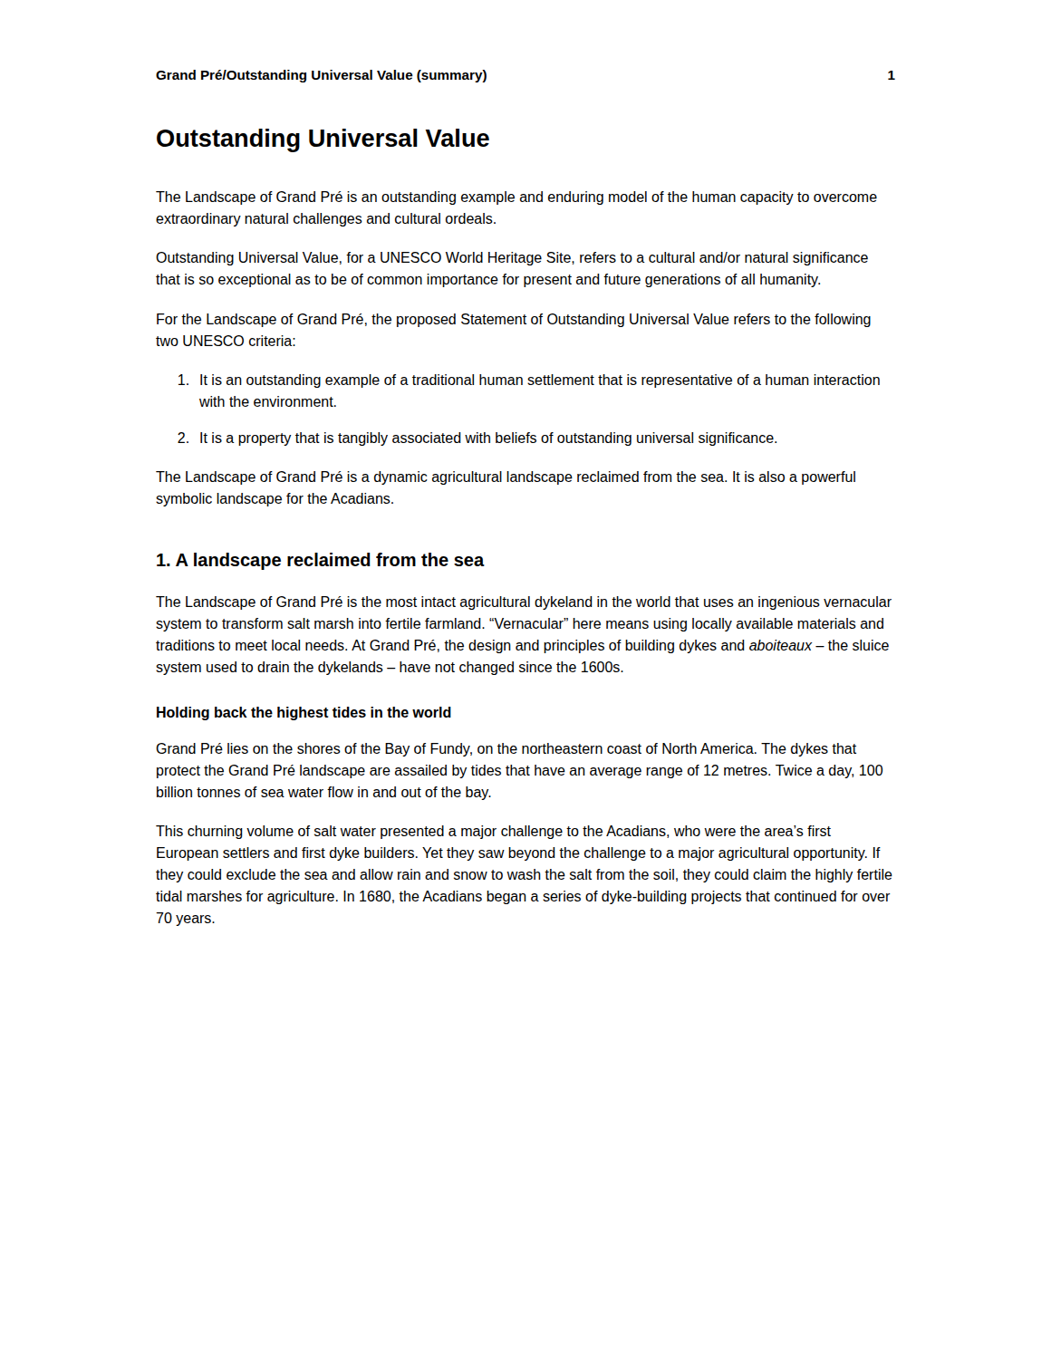Grand Pré/Outstanding Universal Value (summary) 1
Outstanding Universal Value
The Landscape of Grand Pré is an outstanding example and enduring model of the human capacity to overcome extraordinary natural challenges and cultural ordeals.
Outstanding Universal Value, for a UNESCO World Heritage Site, refers to a cultural and/or natural significance that is so exceptional as to be of common importance for present and future generations of all humanity.
For the Landscape of Grand Pré, the proposed Statement of Outstanding Universal Value refers to the following two UNESCO criteria:
It is an outstanding example of a traditional human settlement that is representative of a human interaction with the environment.
It is a property that is tangibly associated with beliefs of outstanding universal significance.
The Landscape of Grand Pré is a dynamic agricultural landscape reclaimed from the sea. It is also a powerful symbolic landscape for the Acadians.
1. A landscape reclaimed from the sea
The Landscape of Grand Pré is the most intact agricultural dykeland in the world that uses an ingenious vernacular system to transform salt marsh into fertile farmland. “Vernacular” here means using locally available materials and traditions to meet local needs. At Grand Pré, the design and principles of building dykes and aboiteaux – the sluice system used to drain the dykelands – have not changed since the 1600s.
Holding back the highest tides in the world
Grand Pré lies on the shores of the Bay of Fundy, on the northeastern coast of North America. The dykes that protect the Grand Pré landscape are assailed by tides that have an average range of 12 metres. Twice a day, 100 billion tonnes of sea water flow in and out of the bay.
This churning volume of salt water presented a major challenge to the Acadians, who were the area’s first European settlers and first dyke builders. Yet they saw beyond the challenge to a major agricultural opportunity. If they could exclude the sea and allow rain and snow to wash the salt from the soil, they could claim the highly fertile tidal marshes for agriculture. In 1680, the Acadians began a series of dyke-building projects that continued for over 70 years.